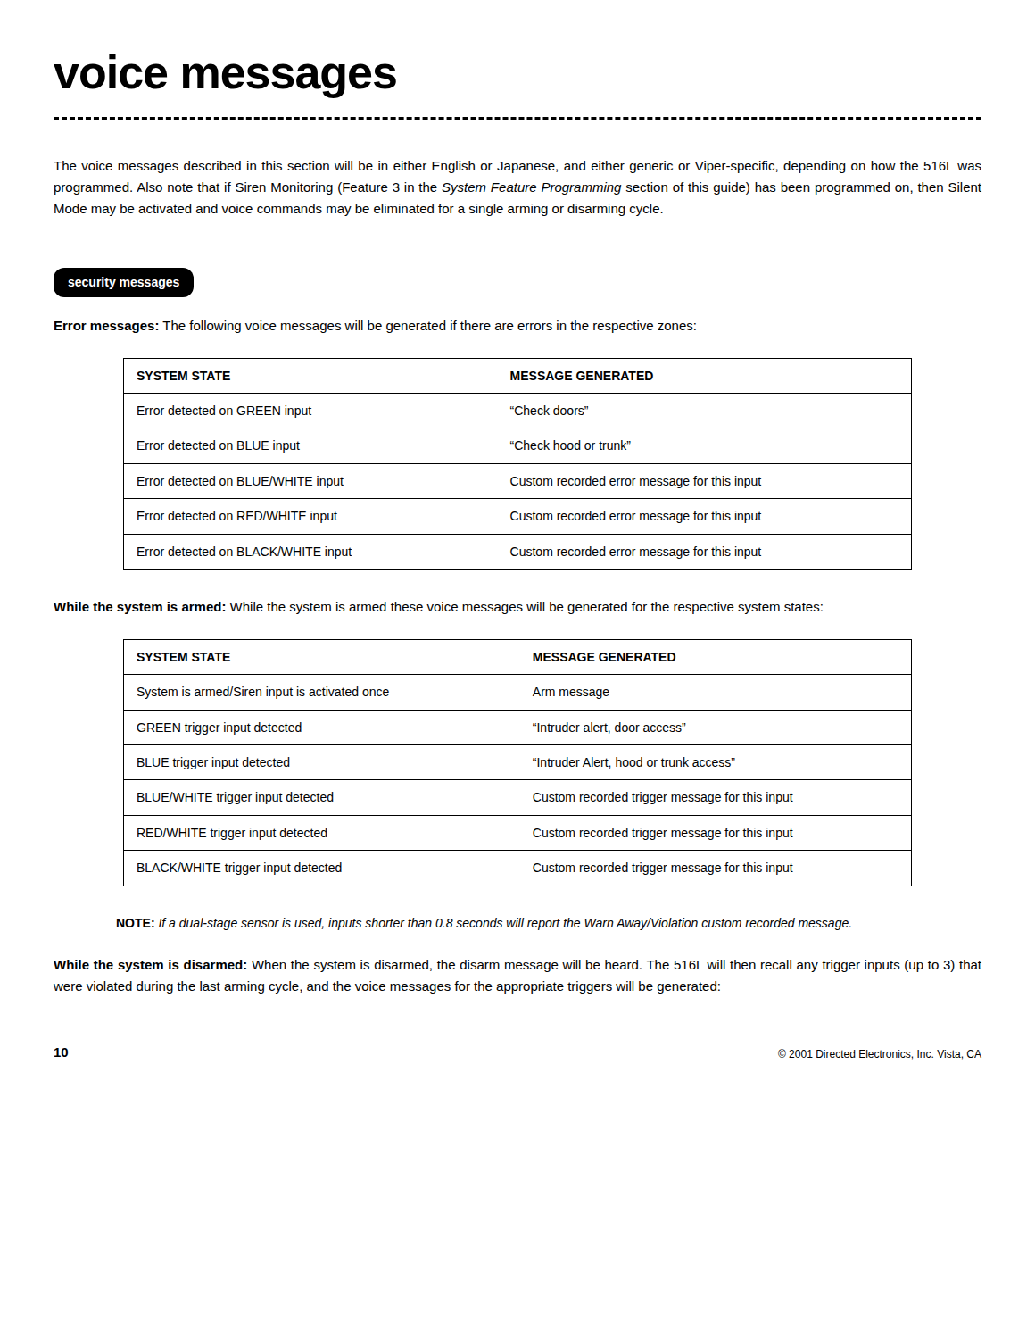voice messages
The voice messages described in this section will be in either English or Japanese, and either generic or Viper-specific, depending on how the 516L was programmed. Also note that if Siren Monitoring (Feature 3 in the System Feature Programming section of this guide) has been programmed on, then Silent Mode may be activated and voice commands may be eliminated for a single arming or disarming cycle.
security messages
Error messages: The following voice messages will be generated if there are errors in the respective zones:
| SYSTEM STATE | MESSAGE GENERATED |
| --- | --- |
| Error detected on GREEN input | “Check doors” |
| Error detected on BLUE input | “Check hood or trunk” |
| Error detected on BLUE/WHITE input | Custom recorded error message for this input |
| Error detected on RED/WHITE input | Custom recorded error message for this input |
| Error detected on BLACK/WHITE input | Custom recorded error message for this input |
While the system is armed: While the system is armed these voice messages will be generated for the respective system states:
| SYSTEM STATE | MESSAGE GENERATED |
| --- | --- |
| System is armed/Siren input is activated once | Arm message |
| GREEN trigger input detected | “Intruder alert, door access” |
| BLUE trigger input detected | “Intruder Alert, hood or trunk access” |
| BLUE/WHITE trigger input detected | Custom recorded trigger message for this input |
| RED/WHITE trigger input detected | Custom recorded trigger message for this input |
| BLACK/WHITE trigger input detected | Custom recorded trigger message for this input |
NOTE: If a dual-stage sensor is used, inputs shorter than 0.8 seconds will report the Warn Away/Violation custom recorded message.
While the system is disarmed: When the system is disarmed, the disarm message will be heard. The 516L will then recall any trigger inputs (up to 3) that were violated during the last arming cycle, and the voice messages for the appropriate triggers will be generated:
10 © 2001 Directed Electronics, Inc. Vista, CA